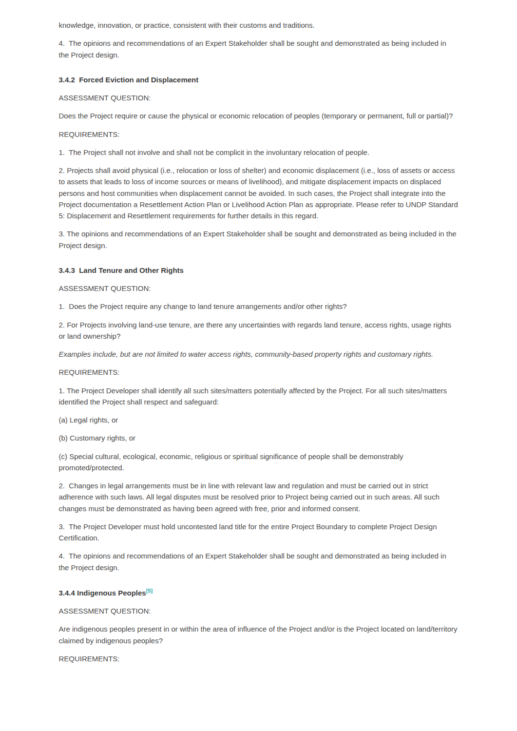knowledge, innovation, or practice, consistent with their customs and traditions.
4. The opinions and recommendations of an Expert Stakeholder shall be sought and demonstrated as being included in the Project design.
3.4.2 Forced Eviction and Displacement
ASSESSMENT QUESTION:
Does the Project require or cause the physical or economic relocation of peoples (temporary or permanent, full or partial)?
REQUIREMENTS:
1. The Project shall not involve and shall not be complicit in the involuntary relocation of people.
2. Projects shall avoid physical (i.e., relocation or loss of shelter) and economic displacement (i.e., loss of assets or access to assets that leads to loss of income sources or means of livelihood), and mitigate displacement impacts on displaced persons and host communities when displacement cannot be avoided. In such cases, the Project shall integrate into the Project documentation a Resettlement Action Plan or Livelihood Action Plan as appropriate. Please refer to UNDP Standard 5: Displacement and Resettlement requirements for further details in this regard.
3. The opinions and recommendations of an Expert Stakeholder shall be sought and demonstrated as being included in the Project design.
3.4.3 Land Tenure and Other Rights
ASSESSMENT QUESTION:
1. Does the Project require any change to land tenure arrangements and/or other rights?
2. For Projects involving land-use tenure, are there any uncertainties with regards land tenure, access rights, usage rights or land ownership?
Examples include, but are not limited to water access rights, community-based property rights and customary rights.
REQUIREMENTS:
1. The Project Developer shall identify all such sites/matters potentially affected by the Project. For all such sites/matters identified the Project shall respect and safeguard:
(a) Legal rights, or
(b) Customary rights, or
(c) Special cultural, ecological, economic, religious or spiritual significance of people shall be demonstrably promoted/protected.
2. Changes in legal arrangements must be in line with relevant law and regulation and must be carried out in strict adherence with such laws. All legal disputes must be resolved prior to Project being carried out in such areas. All such changes must be demonstrated as having been agreed with free, prior and informed consent.
3. The Project Developer must hold uncontested land title for the entire Project Boundary to complete Project Design Certification.
4. The opinions and recommendations of an Expert Stakeholder shall be sought and demonstrated as being included in the Project design.
3.4.4 Indigenous Peoples[5]
ASSESSMENT QUESTION:
Are indigenous peoples present in or within the area of influence of the Project and/or is the Project located on land/territory claimed by indigenous peoples?
REQUIREMENTS: